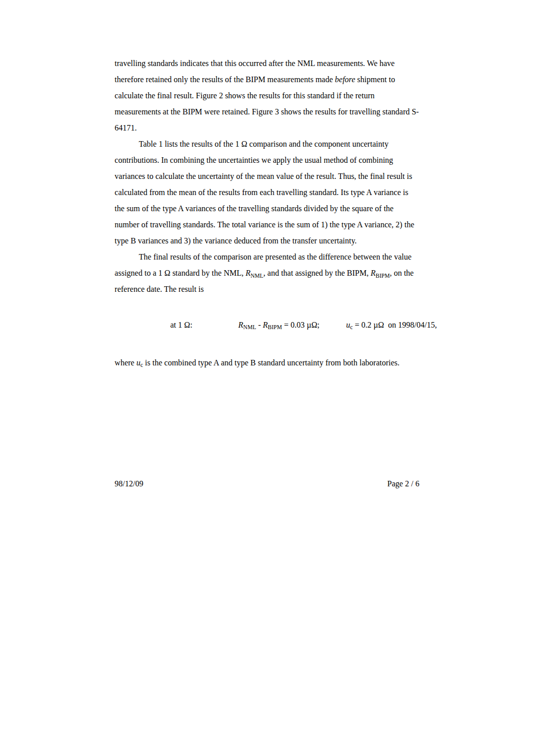travelling standards indicates that this occurred after the NML measurements. We have therefore retained only the results of the BIPM measurements made before shipment to calculate the final result. Figure 2 shows the results for this standard if the return measurements at the BIPM were retained. Figure 3 shows the results for travelling standard S-64171.
Table 1 lists the results of the 1 Ω comparison and the component uncertainty contributions. In combining the uncertainties we apply the usual method of combining variances to calculate the uncertainty of the mean value of the result. Thus, the final result is calculated from the mean of the results from each travelling standard. Its type A variance is the sum of the type A variances of the travelling standards divided by the square of the number of travelling standards. The total variance is the sum of 1) the type A variance, 2) the type B variances and 3) the variance deduced from the transfer uncertainty.
The final results of the comparison are presented as the difference between the value assigned to a 1 Ω standard by the NML, RNML, and that assigned by the BIPM, RBIPM, on the reference date. The result is
at 1 Ω: RNML - RBIPM = 0.03 µΩ; uc = 0.2 µΩ on 1998/04/15,
where uc is the combined type A and type B standard uncertainty from both laboratories.
98/12/09 Page 2 / 6